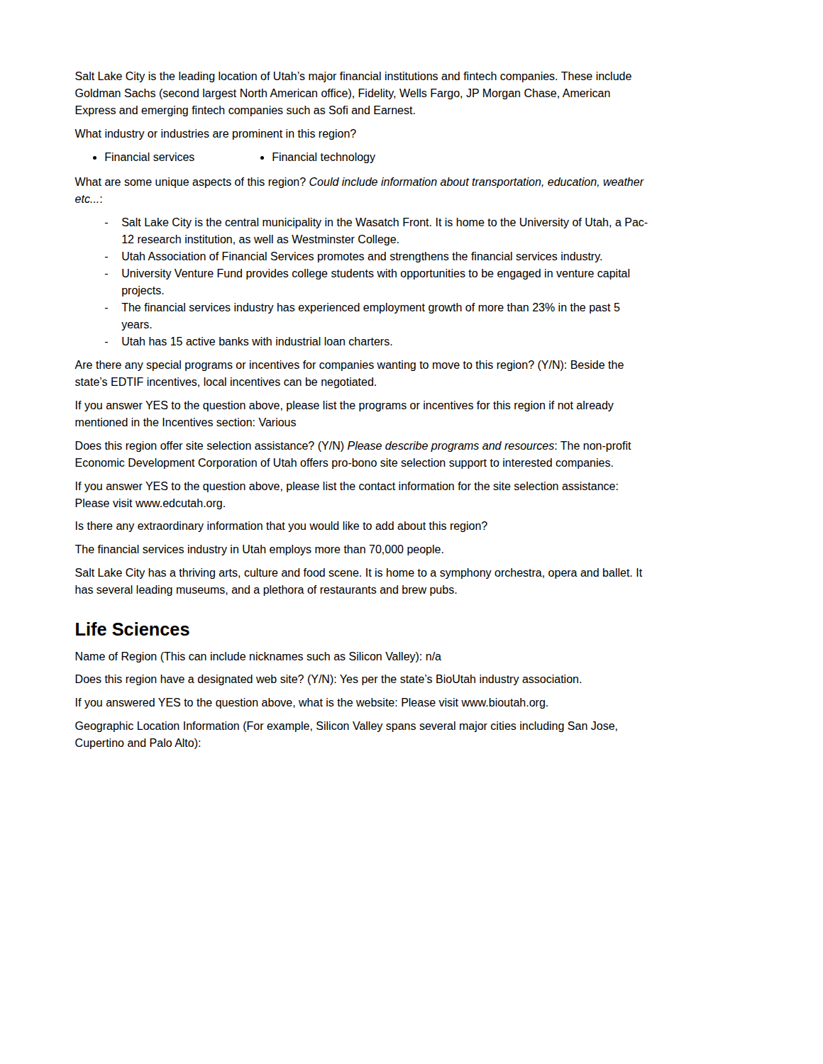Salt Lake City is the leading location of Utah’s major financial institutions and fintech companies. These include Goldman Sachs (second largest North American office), Fidelity, Wells Fargo, JP Morgan Chase, American Express and emerging fintech companies such as Sofi and Earnest.
What industry or industries are prominent in this region?
Financial services
Financial technology
What are some unique aspects of this region? Could include information about transportation, education, weather etc...:
Salt Lake City is the central municipality in the Wasatch Front. It is home to the University of Utah, a Pac-12 research institution, as well as Westminster College.
Utah Association of Financial Services promotes and strengthens the financial services industry.
University Venture Fund provides college students with opportunities to be engaged in venture capital projects.
The financial services industry has experienced employment growth of more than 23% in the past 5 years.
Utah has 15 active banks with industrial loan charters.
Are there any special programs or incentives for companies wanting to move to this region? (Y/N): Beside the state’s EDTIF incentives, local incentives can be negotiated.
If you answer YES to the question above, please list the programs or incentives for this region if not already mentioned in the Incentives section: Various
Does this region offer site selection assistance? (Y/N) Please describe programs and resources: The non-profit Economic Development Corporation of Utah offers pro-bono site selection support to interested companies.
If you answer YES to the question above, please list the contact information for the site selection assistance: Please visit www.edcutah.org.
Is there any extraordinary information that you would like to add about this region?
The financial services industry in Utah employs more than 70,000 people.
Salt Lake City has a thriving arts, culture and food scene. It is home to a symphony orchestra, opera and ballet. It has several leading museums, and a plethora of restaurants and brew pubs.
Life Sciences
Name of Region (This can include nicknames such as Silicon Valley): n/a
Does this region have a designated web site? (Y/N): Yes per the state’s BioUtah industry association.
If you answered YES to the question above, what is the website: Please visit www.bioutah.org.
Geographic Location Information (For example, Silicon Valley spans several major cities including San Jose, Cupertino and Palo Alto):